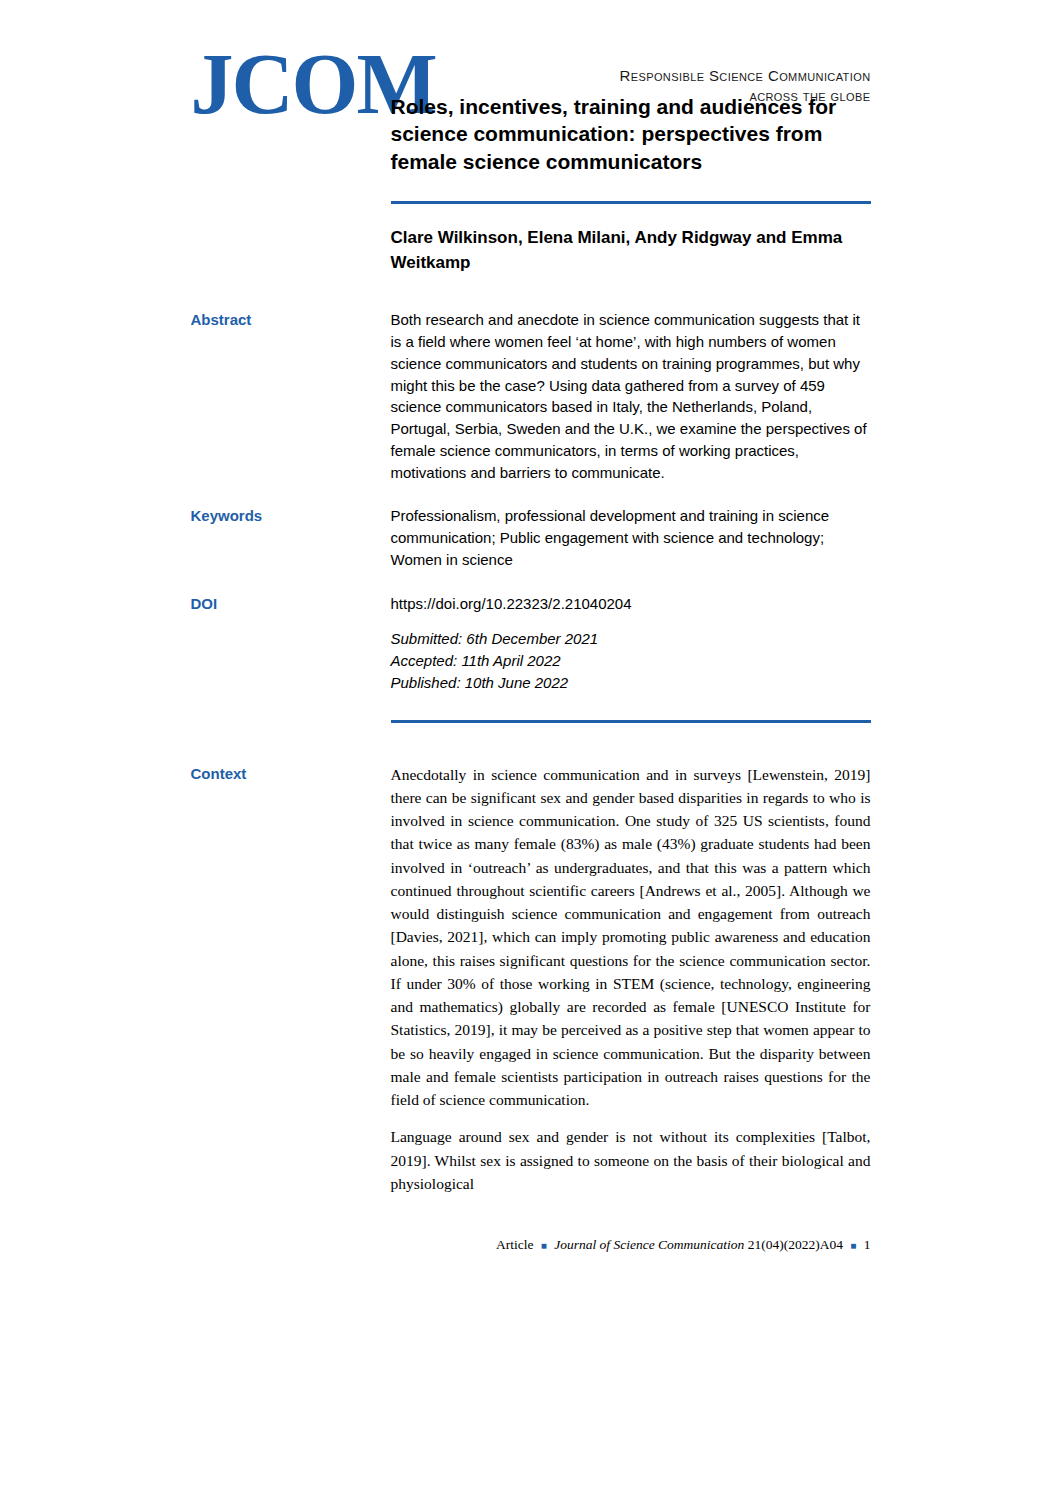JCOM
Responsible Science Communication
across the globe
Roles, incentives, training and audiences for science communication: perspectives from female science communicators
Clare Wilkinson, Elena Milani, Andy Ridgway and Emma Weitkamp
Abstract
Both research and anecdote in science communication suggests that it is a field where women feel ‘at home’, with high numbers of women science communicators and students on training programmes, but why might this be the case? Using data gathered from a survey of 459 science communicators based in Italy, the Netherlands, Poland, Portugal, Serbia, Sweden and the U.K., we examine the perspectives of female science communicators, in terms of working practices, motivations and barriers to communicate.
Keywords
Professionalism, professional development and training in science communication; Public engagement with science and technology; Women in science
DOI
https://doi.org/10.22323/2.21040204
Submitted: 6th December 2021 Accepted: 11th April 2022 Published: 10th June 2022
Context
Anecdotally in science communication and in surveys [Lewenstein, 2019] there can be significant sex and gender based disparities in regards to who is involved in science communication. One study of 325 US scientists, found that twice as many female (83%) as male (43%) graduate students had been involved in ‘outreach’ as undergraduates, and that this was a pattern which continued throughout scientific careers [Andrews et al., 2005]. Although we would distinguish science communication and engagement from outreach [Davies, 2021], which can imply promoting public awareness and education alone, this raises significant questions for the science communication sector. If under 30% of those working in STEM (science, technology, engineering and mathematics) globally are recorded as female [UNESCO Institute for Statistics, 2019], it may be perceived as a positive step that women appear to be so heavily engaged in science communication. But the disparity between male and female scientists participation in outreach raises questions for the field of science communication.
Language around sex and gender is not without its complexities [Talbot, 2019]. Whilst sex is assigned to someone on the basis of their biological and physiological
Article ■ Journal of Science Communication 21(04)(2022)A04 ■ 1